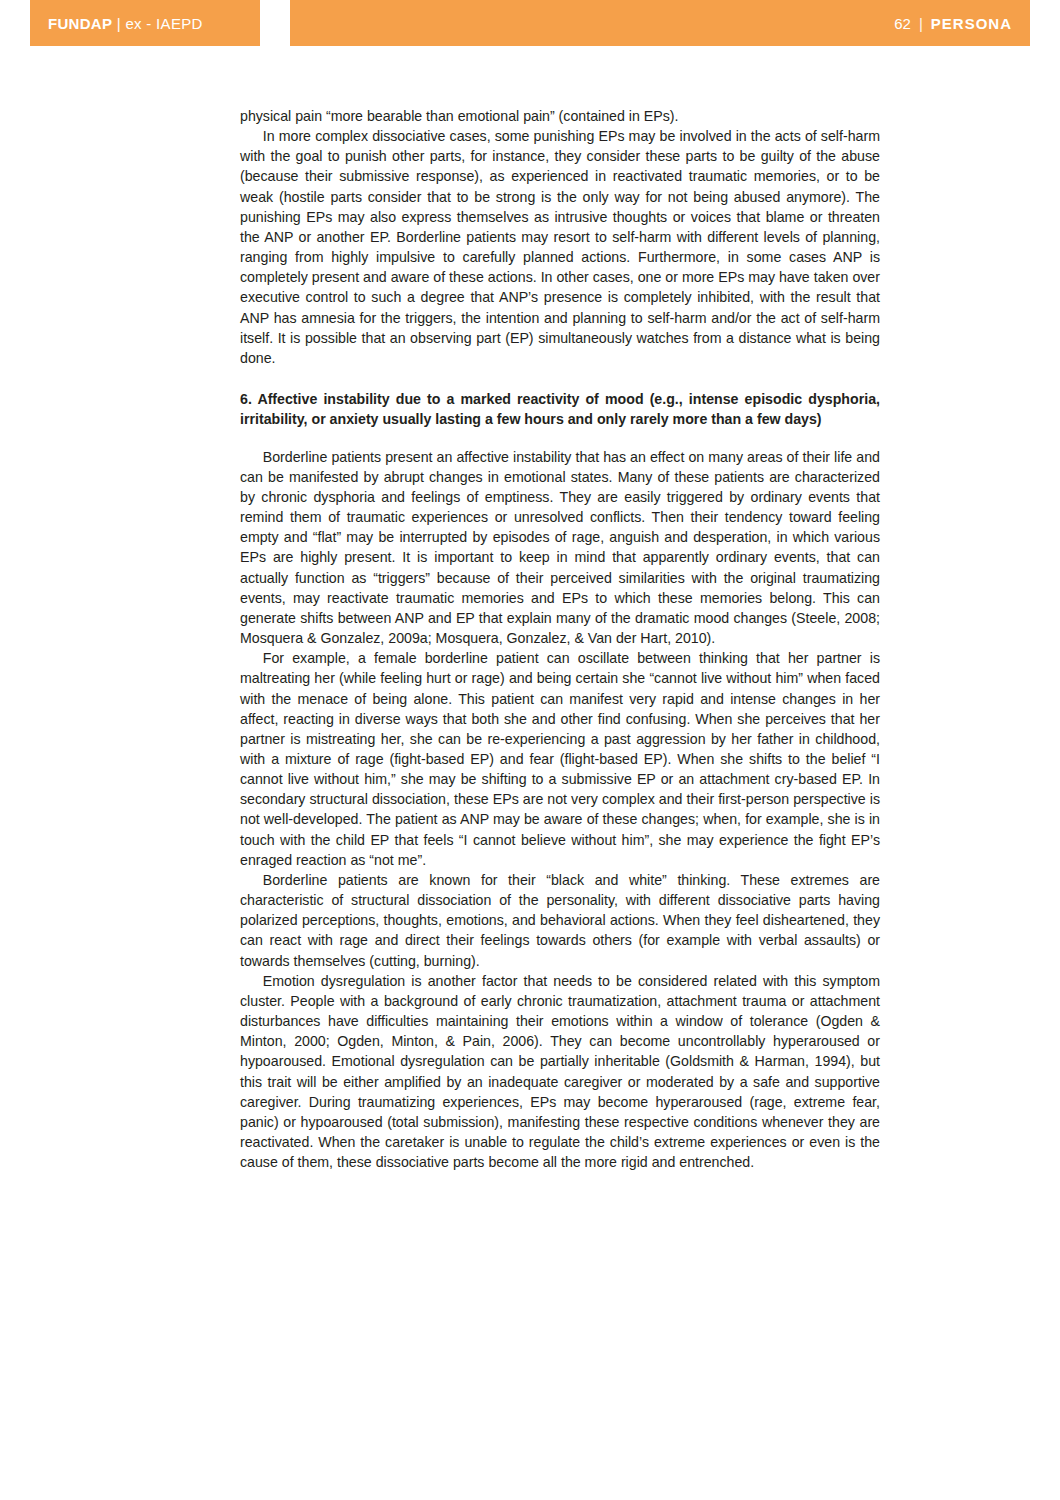FUNDAP | ex - IAEPD
62|PERSONA
physical pain “more bearable than emotional pain” (contained in EPs).
In more complex dissociative cases, some punishing EPs may be involved in the acts of self-harm with the goal to punish other parts, for instance, they consider these parts to be guilty of the abuse (because their submissive response), as experienced in reactivated traumatic memories, or to be weak (hostile parts consider that to be strong is the only way for not being abused anymore). The punishing EPs may also express themselves as intrusive thoughts or voices that blame or threaten the ANP or another EP. Borderline patients may resort to self-harm with different levels of planning, ranging from highly impulsive to carefully planned actions. Furthermore, in some cases ANP is completely present and aware of these actions. In other cases, one or more EPs may have taken over executive control to such a degree that ANP’s presence is completely inhibited, with the result that ANP has amnesia for the triggers, the intention and planning to self-harm and/or the act of self-harm itself. It is possible that an observing part (EP) simultaneously watches from a distance what is being done.
6. Affective instability due to a marked reactivity of mood (e.g., intense episodic dysphoria, irritability, or anxiety usually lasting a few hours and only rarely more than a few days)
Borderline patients present an affective instability that has an effect on many areas of their life and can be manifested by abrupt changes in emotional states. Many of these patients are characterized by chronic dysphoria and feelings of emptiness. They are easily triggered by ordinary events that remind them of traumatic experiences or unresolved conflicts. Then their tendency toward feeling empty and “flat” may be interrupted by episodes of rage, anguish and desperation, in which various EPs are highly present. It is important to keep in mind that apparently ordinary events, that can actually function as “triggers” because of their perceived similarities with the original traumatizing events, may reactivate traumatic memories and EPs to which these memories belong. This can generate shifts between ANP and EP that explain many of the dramatic mood changes (Steele, 2008; Mosquera & Gonzalez, 2009a; Mosquera, Gonzalez, & Van der Hart, 2010).
For example, a female borderline patient can oscillate between thinking that her partner is maltreating her (while feeling hurt or rage) and being certain she “cannot live without him” when faced with the menace of being alone. This patient can manifest very rapid and intense changes in her affect, reacting in diverse ways that both she and other find confusing. When she perceives that her partner is mistreating her, she can be re-experiencing a past aggression by her father in childhood, with a mixture of rage (fight-based EP) and fear (flight-based EP). When she shifts to the belief “I cannot live without him,” she may be shifting to a submissive EP or an attachment cry-based EP. In secondary structural dissociation, these EPs are not very complex and their first-person perspective is not well-developed. The patient as ANP may be aware of these changes; when, for example, she is in touch with the child EP that feels “I cannot believe without him”, she may experience the fight EP’s enraged reaction as “not me”.
Borderline patients are known for their “black and white” thinking. These extremes are characteristic of structural dissociation of the personality, with different dissociative parts having polarized perceptions, thoughts, emotions, and behavioral actions. When they feel disheartened, they can react with rage and direct their feelings towards others (for example with verbal assaults) or towards themselves (cutting, burning).
Emotion dysregulation is another factor that needs to be considered related with this symptom cluster. People with a background of early chronic traumatization, attachment trauma or attachment disturbances have difficulties maintaining their emotions within a window of tolerance (Ogden & Minton, 2000; Ogden, Minton, & Pain, 2006). They can become uncontrollably hyperaroused or hypoaroused. Emotional dysregulation can be partially inheritable (Goldsmith & Harman, 1994), but this trait will be either amplified by an inadequate caregiver or moderated by a safe and supportive caregiver. During traumatizing experiences, EPs may become hyperaroused (rage, extreme fear, panic) or hypoaroused (total submission), manifesting these respective conditions whenever they are reactivated. When the caretaker is unable to regulate the child’s extreme experiences or even is the cause of them, these dissociative parts become all the more rigid and entrenched.